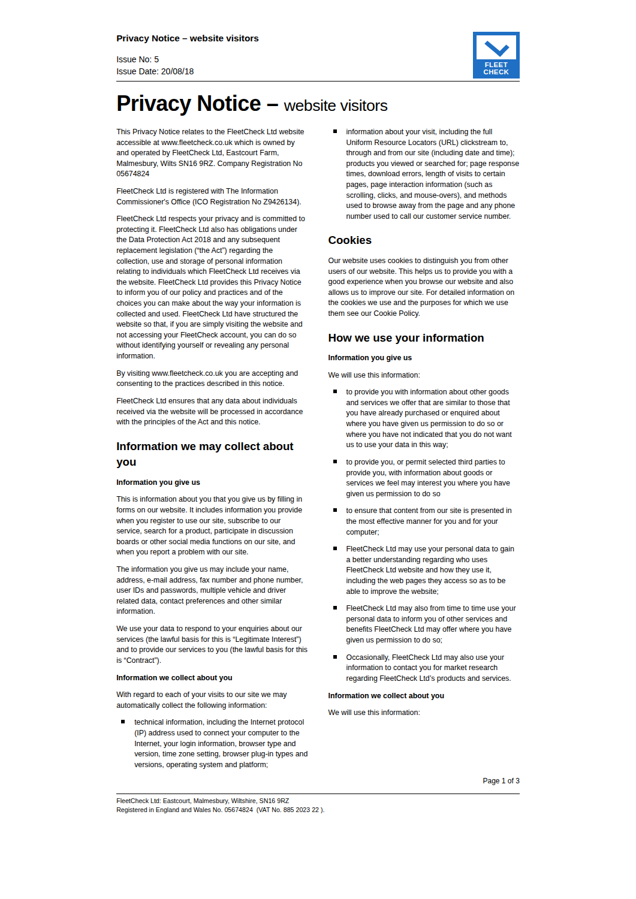Privacy Notice – website visitors
Issue No: 5
Issue Date: 20/08/18
FLEET
CHECK
Privacy Notice – website visitors
This Privacy Notice relates to the FleetCheck Ltd website accessible at www.fleetcheck.co.uk which is owned by and operated by FleetCheck Ltd, Eastcourt Farm, Malmesbury, Wilts SN16 9RZ. Company Registration No 05674824
FleetCheck Ltd is registered with The Information Commissioner's Office (ICO Registration No Z9426134).
FleetCheck Ltd respects your privacy and is committed to protecting it. FleetCheck Ltd also has obligations under the Data Protection Act 2018 and any subsequent replacement legislation (“the Act”) regarding the collection, use and storage of personal information relating to individuals which FleetCheck Ltd receives via the website. FleetCheck Ltd provides this Privacy Notice to inform you of our policy and practices and of the choices you can make about the way your information is collected and used. FleetCheck Ltd have structured the website so that, if you are simply visiting the website and not accessing your FleetCheck account, you can do so without identifying yourself or revealing any personal information.
By visiting www.fleetcheck.co.uk you are accepting and consenting to the practices described in this notice.
FleetCheck Ltd ensures that any data about individuals received via the website will be processed in accordance with the principles of the Act and this notice.
Information we may collect about you
Information you give us
This is information about you that you give us by filling in forms on our website. It includes information you provide when you register to use our site, subscribe to our service, search for a product, participate in discussion boards or other social media functions on our site, and when you report a problem with our site.
The information you give us may include your name, address, e-mail address, fax number and phone number, user IDs and passwords, multiple vehicle and driver related data, contact preferences and other similar information.
We use your data to respond to your enquiries about our services (the lawful basis for this is “Legitimate Interest”) and to provide our services to you (the lawful basis for this is “Contract”).
Information we collect about you
With regard to each of your visits to our site we may automatically collect the following information:
technical information, including the Internet protocol (IP) address used to connect your computer to the Internet, your login information, browser type and version, time zone setting, browser plug-in types and versions, operating system and platform;
information about your visit, including the full Uniform Resource Locators (URL) clickstream to, through and from our site (including date and time); products you viewed or searched for; page response times, download errors, length of visits to certain pages, page interaction information (such as scrolling, clicks, and mouse-overs), and methods used to browse away from the page and any phone number used to call our customer service number.
Cookies
Our website uses cookies to distinguish you from other users of our website. This helps us to provide you with a good experience when you browse our website and also allows us to improve our site. For detailed information on the cookies we use and the purposes for which we use them see our Cookie Policy.
How we use your information
Information you give us
We will use this information:
to provide you with information about other goods and services we offer that are similar to those that you have already purchased or enquired about where you have given us permission to do so or where you have not indicated that you do not want us to use your data in this way;
to provide you, or permit selected third parties to provide you, with information about goods or services we feel may interest you where you have given us permission to do so
to ensure that content from our site is presented in the most effective manner for you and for your computer;
FleetCheck Ltd may use your personal data to gain a better understanding regarding who uses FleetCheck Ltd website and how they use it, including the web pages they access so as to be able to improve the website;
FleetCheck Ltd may also from time to time use your personal data to inform you of other services and benefits FleetCheck Ltd may offer where you have given us permission to do so;
Occasionally, FleetCheck Ltd may also use your information to contact you for market research regarding FleetCheck Ltd’s products and services.
Information we collect about you
We will use this information:
Page 1 of 3
FleetCheck Ltd: Eastcourt, Malmesbury, Wiltshire, SN16 9RZ
Registered in England and Wales No. 05674824 (VAT No. 885 2023 22 ).